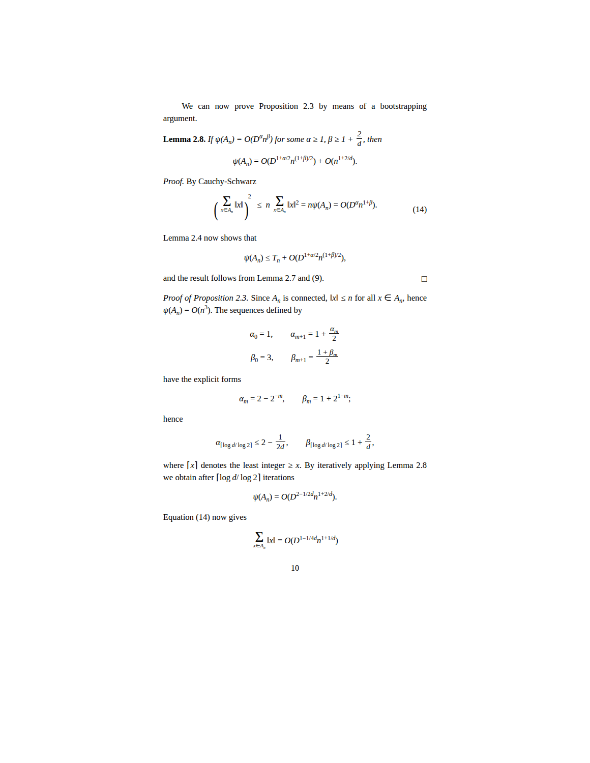We can now prove Proposition 2.3 by means of a bootstrapping argument.
Lemma 2.8. If ψ(An) = O(Dαnβ) for some α ≥ 1, β ≥ 1 + 2 d, then
ψ(An) = O(D1+α/2n(1+β)/2) + O(n1+2/d).
Proof. By Cauchy-Schwarz
(Σx∈An‖x‖)2 ≤ n Σx∈An‖x‖2 = nψ(An) = O(Dαn1+β). (14)
Lemma 2.4 now shows that
ψ(An) ≤ Tn + O(D1+α/2n(1+β)/2),
and the result follows from Lemma 2.7 and (9).
□
Proof of Proposition 2.3. Since An is connected, ‖x‖ ≤ n for all x ∈ An, hence ψ(An) = O(n3). The sequences defined by
α0 = 1, αm+1 = 1 + αm 2
β0 = 3, βm+1 = 1 + βm 2
have the explicit forms
αm = 2 − 2−m, βm = 1 + 21−m;
hence
α⌈log d/ log 2⌉ ≤ 2 − 12d, β⌈log d/ log 2⌉ ≤ 1 + 2 d,
where ⌈x⌉ denotes the least integer ≥ x. By iteratively applying Lemma 2.8 we obtain after ⌈log d/ log 2⌉ iterations
ψ(An) = O(D2−1/2dn1+2/d).
Equation (14) now gives
Σx∈An‖x‖ = O(D1−1/4dn1+1/d)
10